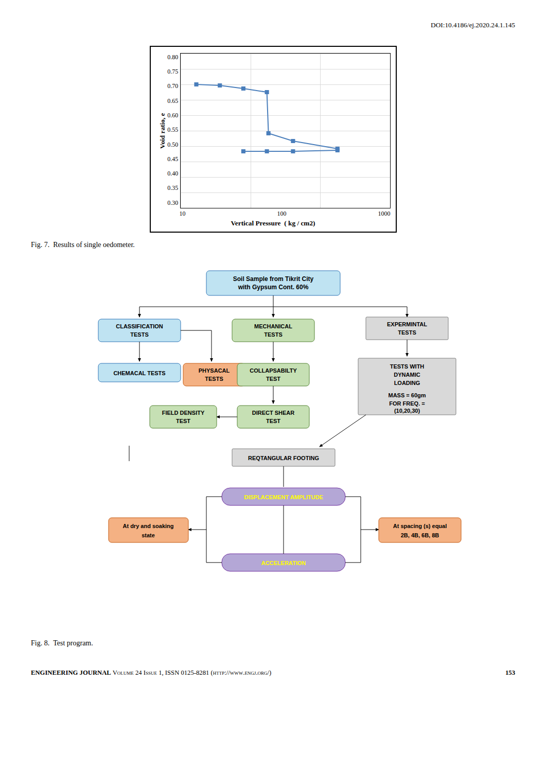DOI:10.4186/ej.2020.24.1.145
Void ratio, e
0.80 0.75 0.70 0.65 0.60 0.55 0.50 0.45 0.40 0.35 0.30
10 100 1000
Vertical Pressure ( kg / cm2)
Fig. 7. Results of single oedometer.
Soil Sample from Tikrit City with Gypsum Cont. 60% CLASSIFICATION TESTS MECHANICAL TESTS EXPERMINTAL TESTS CHEMACAL TESTS PHYSACAL TESTS COLLAPSABILTY TEST TESTS WITH DYNAMIC LOADING MASS = 60gm FOR FREQ. = (10,20,30) DIRECT SHEAR TEST FIELD DENSITY TEST REQTANGULAR FOOTING DISPLACEMENT AMPLITUDE ACCELERATION At dry and soaking state At spacing (s) equal 2B, 4B, 6B, 8B
Fig. 8. Test program.
ENGINEERING JOURNAL Volume 24 Issue 1, ISSN 0125-8281 (http://www.engj.org/)
153